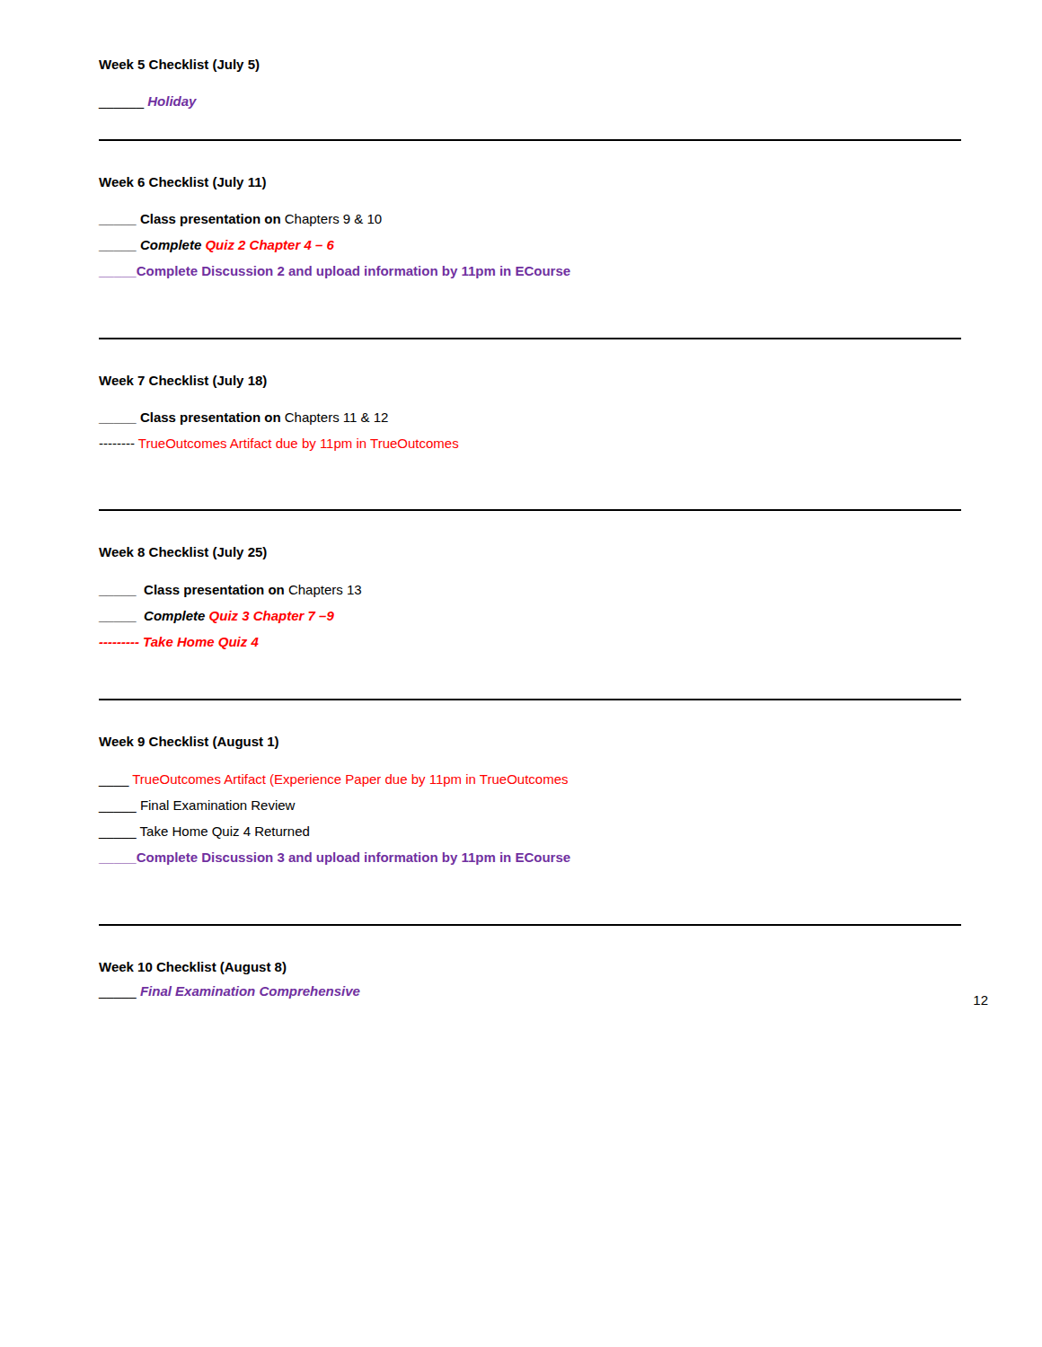Week 5 Checklist (July 5)
______ Holiday
Week 6 Checklist (July 11)
_____ Class presentation on Chapters 9 & 10
_____ Complete Quiz 2 Chapter 4 – 6
_____Complete Discussion 2 and upload information by 11pm in ECourse
Week 7 Checklist (July 18)
_____ Class presentation on Chapters 11 & 12
-------- TrueOutcomes Artifact due by 11pm in TrueOutcomes
Week 8 Checklist (July 25)
_____ Class presentation on Chapters 13
_____ Complete Quiz 3 Chapter 7 –9
--------- Take Home Quiz 4
Week 9 Checklist (August 1)
____ TrueOutcomes Artifact (Experience Paper due by 11pm in TrueOutcomes
_____ Final Examination Review
_____ Take Home Quiz 4 Returned
_____Complete Discussion 3 and upload information by 11pm in ECourse
Week 10 Checklist (August 8)
_____ Final Examination Comprehensive
12